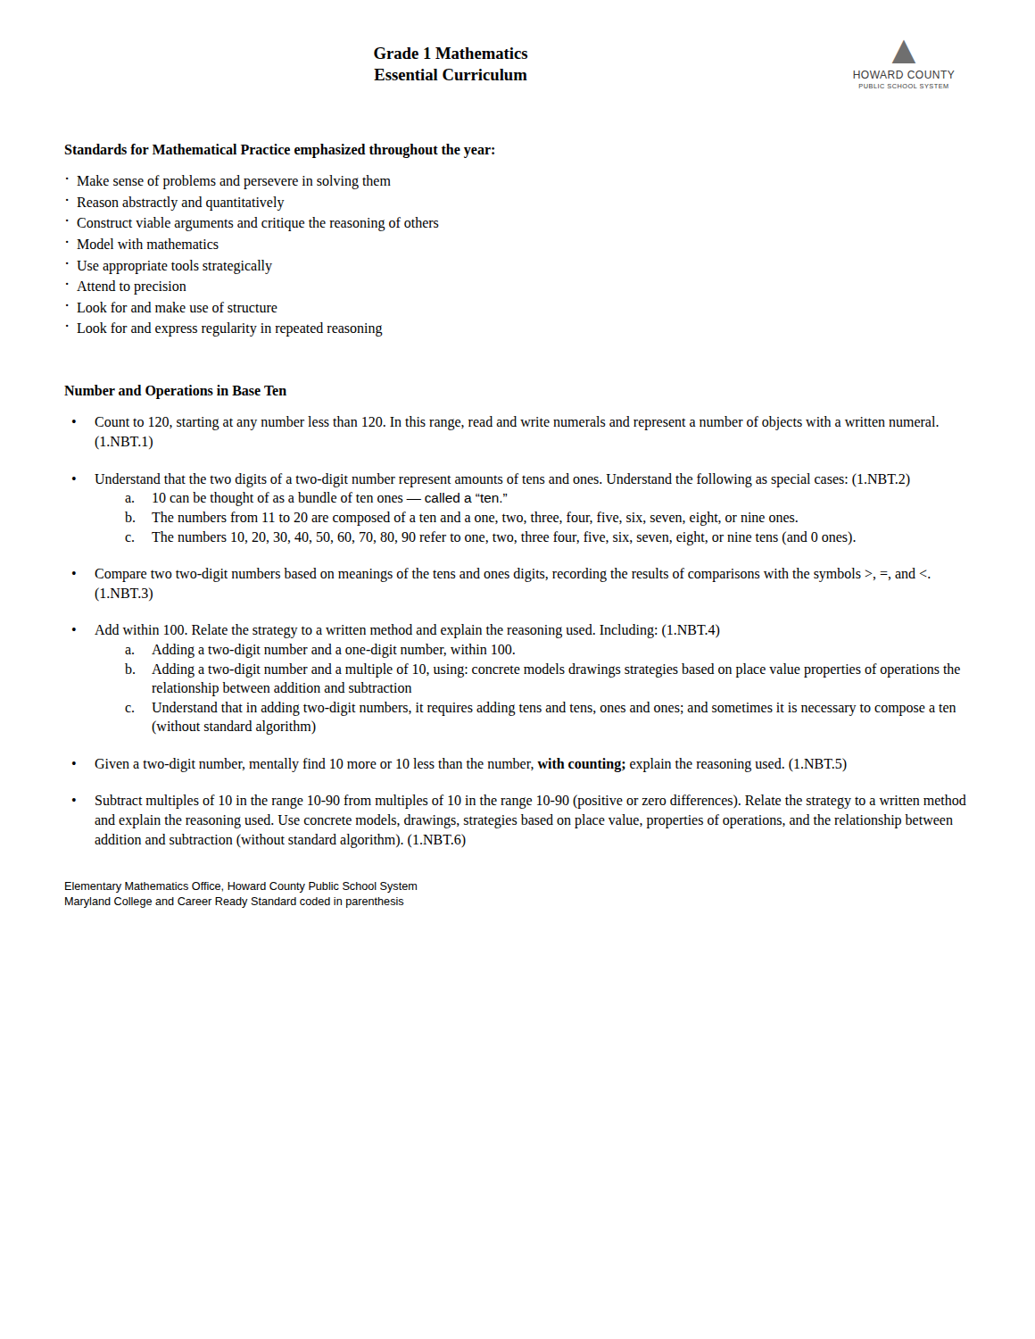▲
HOWARD COUNTY
PUBLIC SCHOOL SYSTEM
Grade 1 Mathematics
Essential Curriculum
Standards for Mathematical Practice emphasized throughout the year:
Make sense of problems and persevere in solving them
Reason abstractly and quantitatively
Construct viable arguments and critique the reasoning of others
Model with mathematics
Use appropriate tools strategically
Attend to precision
Look for and make use of structure
Look for and express regularity in repeated reasoning
Number and Operations in Base Ten
Count to 120, starting at any number less than 120. In this range, read and write numerals and represent a number of objects with a written numeral. (1.NBT.1)
Understand that the two digits of a two-digit number represent amounts of tens and ones. Understand the following as special cases: (1.NBT.2)
10 can be thought of as a bundle of ten ones — called a “ten.”
The numbers from 11 to 20 are composed of a ten and a one, two, three, four, five, six, seven, eight, or nine ones.
The numbers 10, 20, 30, 40, 50, 60, 70, 80, 90 refer to one, two, three four, five, six, seven, eight, or nine tens (and 0 ones).
Compare two two-digit numbers based on meanings of the tens and ones digits, recording the results of comparisons with the symbols >, =, and <. (1.NBT.3)
Add within 100. Relate the strategy to a written method and explain the reasoning used. Including: (1.NBT.4)
Adding a two-digit number and a one-digit number, within 100.
Adding a two-digit number and a multiple of 10, using: concrete models drawings strategies based on place value properties of operations the relationship between addition and subtraction
Understand that in adding two-digit numbers, it requires adding tens and tens, ones and ones; and sometimes it is necessary to compose a ten (without standard algorithm)
Given a two-digit number, mentally find 10 more or 10 less than the number, with counting; explain the reasoning used. (1.NBT.5)
Subtract multiples of 10 in the range 10-90 from multiples of 10 in the range 10-90 (positive or zero differences). Relate the strategy to a written method and explain the reasoning used. Use concrete models, drawings, strategies based on place value, properties of operations, and the relationship between addition and subtraction (without standard algorithm). (1.NBT.6)
Elementary Mathematics Office, Howard County Public School System
Maryland College and Career Ready Standard coded in parenthesis